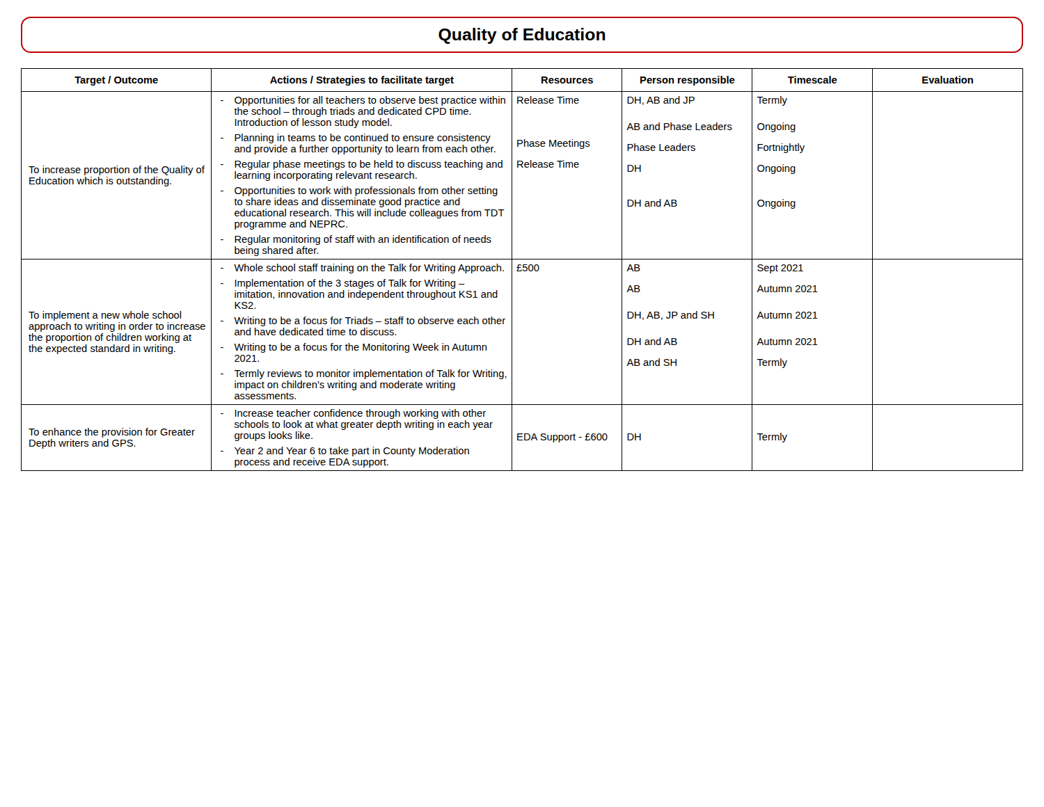Quality of Education
| Target / Outcome | Actions / Strategies to facilitate target | Resources | Person responsible | Timescale | Evaluation |
| --- | --- | --- | --- | --- | --- |
| To increase proportion of the Quality of Education which is outstanding. | Opportunities for all teachers to observe best practice within the school – through triads and dedicated CPD time. Introduction of lesson study model. Planning in teams to be continued to ensure consistency and provide a further opportunity to learn from each other. Regular phase meetings to be held to discuss teaching and learning incorporating relevant research. Opportunities to work with professionals from other setting to share ideas and disseminate good practice and educational research. This will include colleagues from TDT programme and NEPRC. Regular monitoring of staff with an identification of needs being shared after. | Release Time Phase Meetings Release Time | DH, AB and JP AB and Phase Leaders Phase Leaders DH DH and AB | Termly Ongoing Fortnightly Ongoing Ongoing | |
| To implement a new whole school approach to writing in order to increase the proportion of children working at the expected standard in writing. | Whole school staff training on the Talk for Writing Approach. Implementation of the 3 stages of Talk for Writing – imitation, innovation and independent throughout KS1 and KS2. Writing to be a focus for Triads – staff to observe each other and have dedicated time to discuss. Writing to be a focus for the Monitoring Week in Autumn 2021. Termly reviews to monitor implementation of Talk for Writing, impact on children’s writing and moderate writing assessments. | £500 | AB AB DH, AB, JP and SH DH and AB AB and SH | Sept 2021 Autumn 2021 Autumn 2021 Autumn 2021 Termly | |
| To enhance the provision for Greater Depth writers and GPS. | Increase teacher confidence through working with other schools to look at what greater depth writing in each year groups looks like. Year 2 and Year 6 to take part in County Moderation process and receive EDA support. | EDA Support - £600 | DH | Termly | |